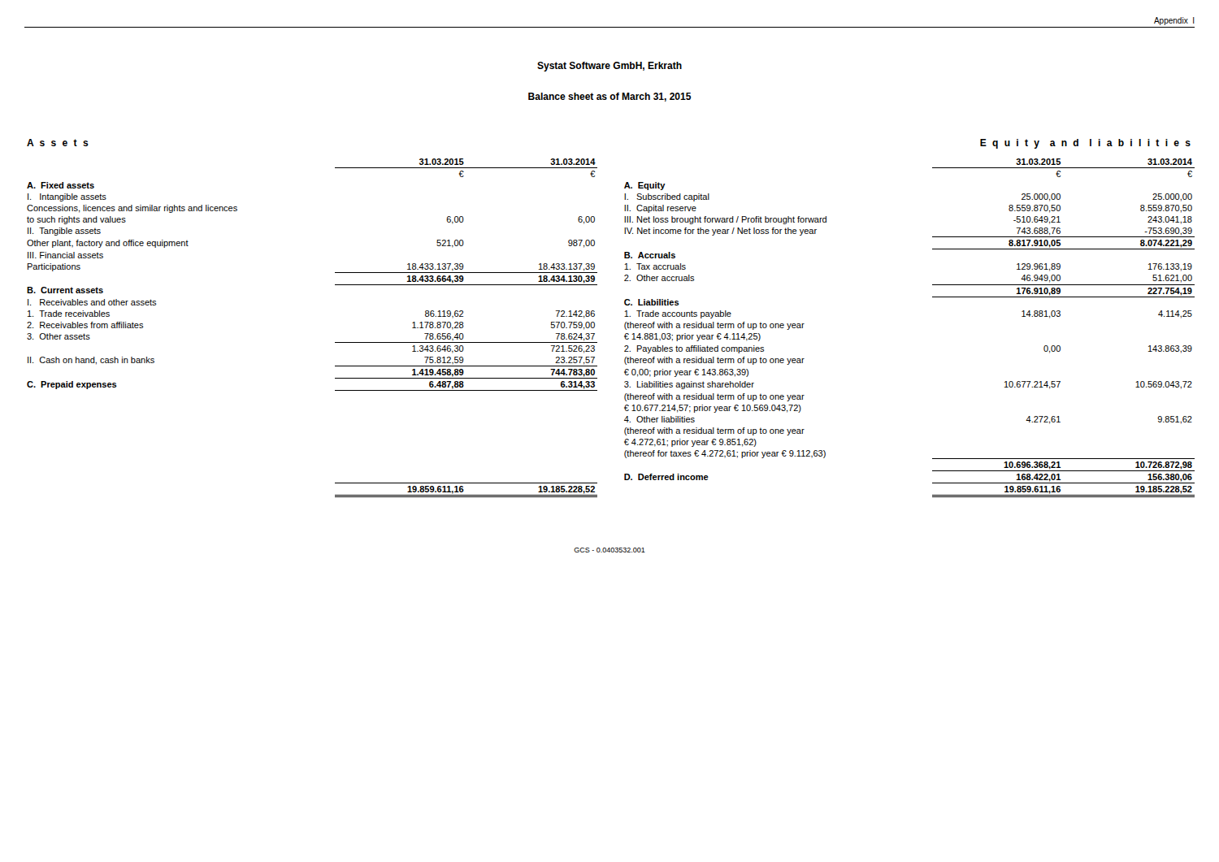Appendix I
Systat Software GmbH, Erkrath
Balance sheet as of March 31, 2015
| A s s e t s | E q u i t y a n d l i a b i l i t i e s |
| | 31.03.2015 | 31.03.2014 | | | 31.03.2015 | 31.03.2014 |
| | € | € | | | € | € |
| A. Fixed assets | | | | A. Equity | | |
| I. Intangible assets | | | | I. Subscribed capital | 25.000,00 | 25.000,00 |
| Concessions, licences and similar rights and licences | | | | II. Capital reserve | 8.559.870,50 | 8.559.870,50 |
| to such rights and values | 6,00 | 6,00 | | III. Net loss brought forward / Profit brought forward | -510.649,21 | 243.041,18 |
| II. Tangible assets | | | | IV. Net income for the year / Net loss for the year | 743.688,76 | -753.690,39 |
| Other plant, factory and office equipment | 521,00 | 987,00 | | | 8.817.910,05 | 8.074.221,29 |
| III. Financial assets | | | | B. Accruals | | |
| Participations | 18.433.137,39 | 18.433.137,39 | | 1. Tax accruals | 129.961,89 | 176.133,19 |
| | 18.433.664,39 | 18.434.130,39 | | 2. Other accruals | 46.949,00 | 51.621,00 |
| B. Current assets | | | | | 176.910,89 | 227.754,19 |
| I. Receivables and other assets | | | | C. Liabilities | | |
| 1. Trade receivables | 86.119,62 | 72.142,86 | | 1. Trade accounts payable | 14.881,03 | 4.114,25 |
| 2. Receivables from affiliates | 1.178.870,28 | 570.759,00 | | (thereof with a residual term of up to one year | | |
| 3. Other assets | 78.656,40 | 78.624,37 | | € 14.881,03; prior year € 4.114,25) | | |
| | 1.343.646,30 | 721.526,23 | | 2. Payables to affiliated companies | 0,00 | 143.863,39 |
| II. Cash on hand, cash in banks | 75.812,59 | 23.257,57 | | (thereof with a residual term of up to one year | | |
| | 1.419.458,89 | 744.783,80 | | € 0,00; prior year € 143.863,39) | | |
| C. Prepaid expenses | 6.487,88 | 6.314,33 | | 3. Liabilities against shareholder | 10.677.214,57 | 10.569.043,72 |
| | | | | (thereof with a residual term of up to one year | | |
| | | | | € 10.677.214,57; prior year € 10.569.043,72) | | |
| | | | | 4. Other liabilities | 4.272,61 | 9.851,62 |
| | | | | (thereof with a residual term of up to one year | | |
| | | | | € 4.272,61; prior year € 9.851,62) | | |
| | | | | (thereof for taxes € 4.272,61; prior year € 9.112,63) | | |
| | | | | | 10.696.368,21 | 10.726.872,98 |
| | | | | D. Deferred income | 168.422,01 | 156.380,06 |
| | 19.859.611,16 | 19.185.228,52 | | | 19.859.611,16 | 19.185.228,52 |
GCS - 0.0403532.001